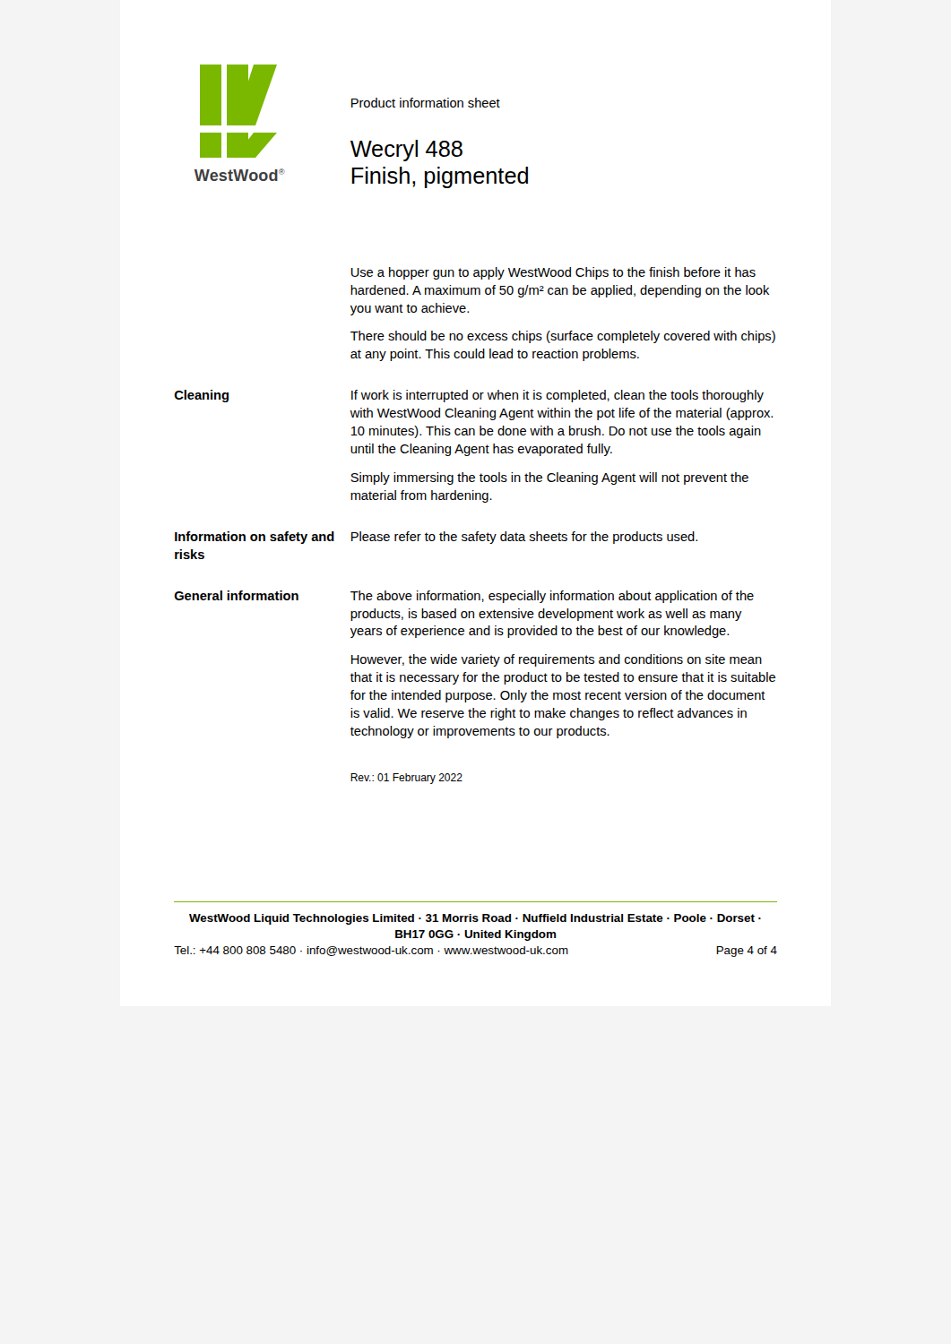WestWood®
Product information sheet
Wecryl 488
Finish, pigmented
Use a hopper gun to apply WestWood Chips to the finish before it has hardened. A maximum of 50 g/m² can be applied, depending on the look you want to achieve.
There should be no excess chips (surface completely covered with chips) at any point. This could lead to reaction problems.
Cleaning
If work is interrupted or when it is completed, clean the tools thoroughly with WestWood Cleaning Agent within the pot life of the material (approx. 10 minutes). This can be done with a brush. Do not use the tools again until the Cleaning Agent has evaporated fully.
Simply immersing the tools in the Cleaning Agent will not prevent the material from hardening.
Information on safety and risks
Please refer to the safety data sheets for the products used.
General information
The above information, especially information about application of the products, is based on extensive development work as well as many years of experience and is provided to the best of our knowledge.
However, the wide variety of requirements and conditions on site mean that it is necessary for the product to be tested to ensure that it is suitable for the intended purpose. Only the most recent version of the document is valid. We reserve the right to make changes to reflect advances in technology or improvements to our products.
Rev.: 01 February 2022
WestWood Liquid Technologies Limited · 31 Morris Road · Nuffield Industrial Estate · Poole · Dorset · BH17 0GG · United Kingdom
Tel.: +44 800 808 5480 · info@westwood-uk.com · www.westwood-uk.com Page 4 of 4